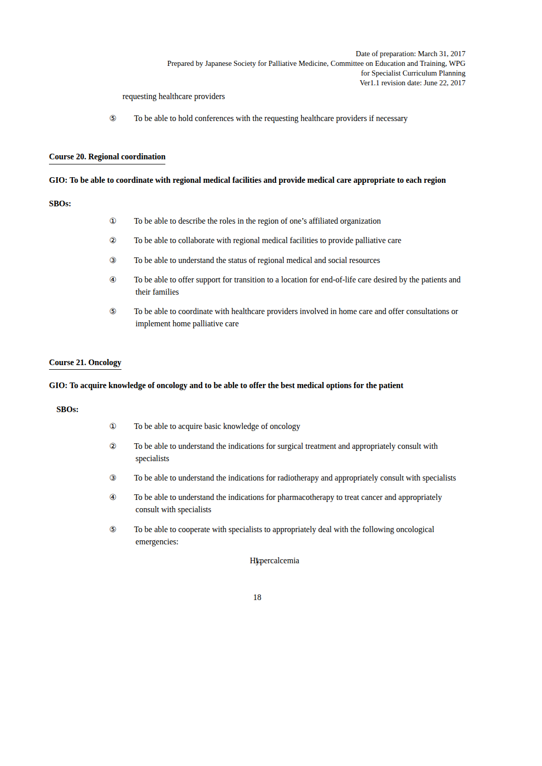Date of preparation: March 31, 2017
Prepared by Japanese Society for Palliative Medicine, Committee on Education and Training, WPG
for Specialist Curriculum Planning
Ver1.1 revision date: June 22, 2017
requesting healthcare providers
⑤ To be able to hold conferences with the requesting healthcare providers if necessary
Course 20. Regional coordination
GIO: To be able to coordinate with regional medical facilities and provide medical care appropriate to each region
SBOs:
① To be able to describe the roles in the region of one’s affiliated organization
② To be able to collaborate with regional medical facilities to provide palliative care
③ To be able to understand the status of regional medical and social resources
④ To be able to offer support for transition to a location for end-of-life care desired by the patients and their families
⑤ To be able to coordinate with healthcare providers involved in home care and offer consultations or implement home palliative care
Course 21. Oncology
GIO: To acquire knowledge of oncology and to be able to offer the best medical options for the patient
SBOs:
① To be able to acquire basic knowledge of oncology
② To be able to understand the indications for surgical treatment and appropriately consult with specialists
③ To be able to understand the indications for radiotherapy and appropriately consult with specialists
④ To be able to understand the indications for pharmacotherapy to treat cancer and appropriately consult with specialists
⑤ To be able to cooperate with specialists to appropriately deal with the following oncological emergencies:
Hypercalcemia
18